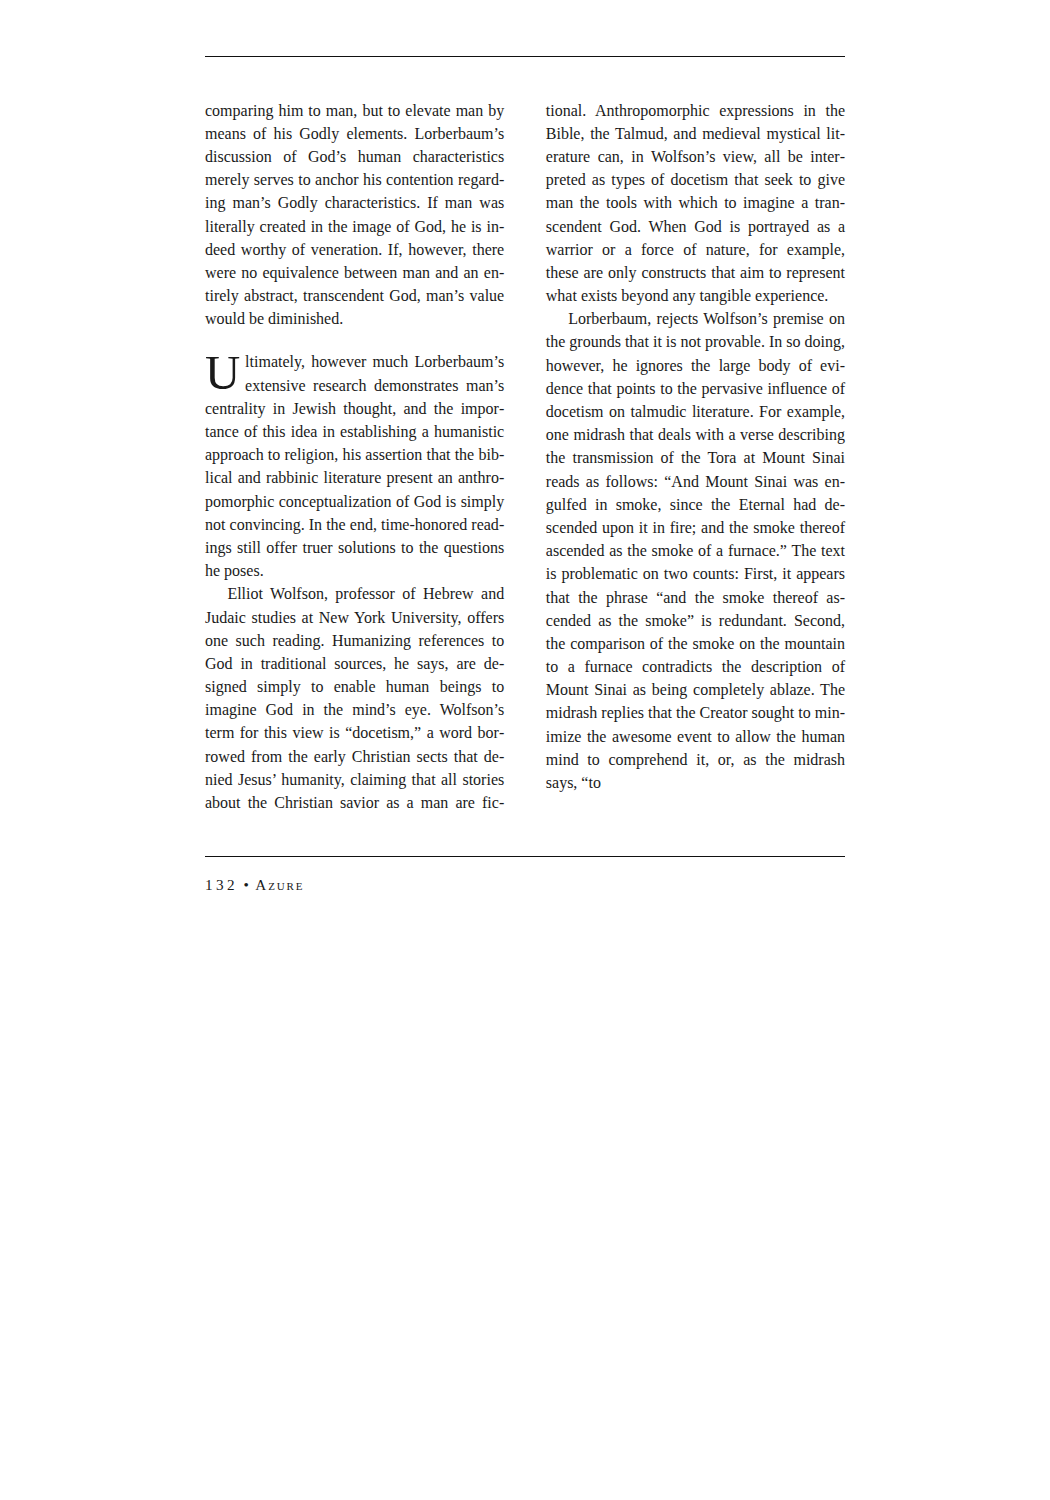comparing him to man, but to elevate man by means of his Godly elements. Lorberbaum’s discussion of God’s human characteristics merely serves to anchor his contention regarding man’s Godly characteristics. If man was literally created in the image of God, he is indeed worthy of veneration. If, however, there were no equivalence between man and an entirely abstract, transcendent God, man’s value would be diminished.
Ultimately, however much Lorberbaum’s extensive research demonstrates man’s centrality in Jewish thought, and the importance of this idea in establishing a humanistic approach to religion, his assertion that the biblical and rabbinic literature present an anthropomorphic conceptualization of God is simply not convincing. In the end, time-honored readings still offer truer solutions to the questions he poses.
Elliot Wolfson, professor of Hebrew and Judaic studies at New York University, offers one such reading. Humanizing references to God in traditional sources, he says, are designed simply to enable human beings to imagine God in the mind’s eye. Wolfson’s term for this view is “docetism,” a word borrowed from the early Christian sects that denied Jesus’ humanity, claiming that all stories about the Christian savior as a man are fictional. Anthropomorphic expressions in the Bible, the Talmud, and medieval mystical literature can, in Wolfson’s view, all be interpreted as types of docetism that seek to give man the tools with which to imagine a transcendent God. When God is portrayed as a warrior or a force of nature, for example, these are only constructs that aim to represent what exists beyond any tangible experience.
Lorberbaum, rejects Wolfson’s premise on the grounds that it is not provable. In so doing, however, he ignores the large body of evidence that points to the pervasive influence of docetism on talmudic literature. For example, one midrash that deals with a verse describing the transmission of the Tora at Mount Sinai reads as follows: “And Mount Sinai was engulfed in smoke, since the Eternal had descended upon it in fire; and the smoke thereof ascended as the smoke of a furnace.” The text is problematic on two counts: First, it appears that the phrase “and the smoke thereof ascended as the smoke” is redundant. Second, the comparison of the smoke on the mountain to a furnace contradicts the description of Mount Sinai as being completely ablaze. The midrash replies that the Creator sought to minimize the awesome event to allow the human mind to comprehend it, or, as the midrash says, “to
132 • Azure